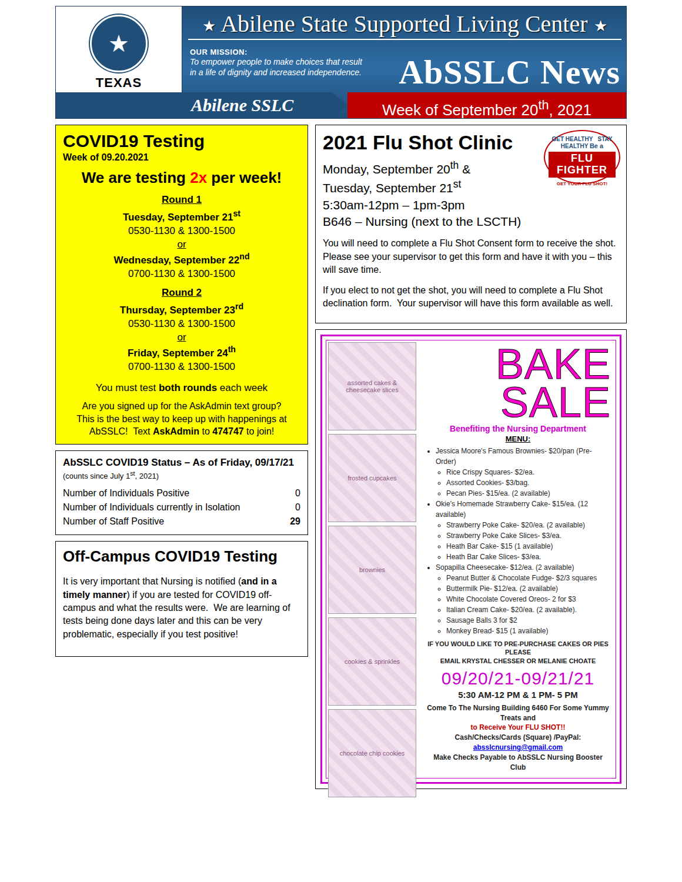★
TEXAS
Health and Human
Services
★ Abilene State Supported Living Center ★
OUR MISSION: To empower people to make choices that result in a life of dignity and increased independence.
AbSSLC News
Abilene SSLC
Week of September 20th, 2021
COVID19 Testing
Week of 09.20.2021
We are testing 2x per week!
Round 1
Tuesday, September 21st
0530-1130 & 1300-1500
or
Wednesday, September 22nd
0700-1130 & 1300-1500
Round 2
Thursday, September 23rd
0530-1130 & 1300-1500
or
Friday, September 24th
0700-1130 & 1300-1500
You must test both rounds each week
Are you signed up for the AskAdmin text group?
This is the best way to keep up with happenings at AbSSLC! Text AskAdmin to 474747 to join!
AbSSLC COVID19 Status – As of Friday, 09/17/21
(counts since July 1st, 2021)
| Number of Individuals Positive | 0 |
| Number of Individuals currently in Isolation | 0 |
| Number of Staff Positive | 29 |
Off-Campus COVID19 Testing
It is very important that Nursing is notified (and in a timely manner) if you are tested for COVID19 off-campus and what the results were. We are learning of tests being done days later and this can be very problematic, especially if you test positive!
GET HEALTHY STAY HEALTHY Be a FLU FIGHTER GET YOUR FLU SHOT!
2021 Flu Shot Clinic
Monday, September 20th &
Tuesday, September 21st
5:30am-12pm – 1pm-3pm
B646 – Nursing (next to the LSCTH)
You will need to complete a Flu Shot Consent form to receive the shot. Please see your supervisor to get this form and have it with you – this will save time.
If you elect to not get the shot, you will need to complete a Flu Shot declination form. Your supervisor will have this form available as well.
assorted cakes & cheesecake slices
frosted cupcakes
brownies
cookies & sprinkles
chocolate chip cookies
BAKE
SALE
Benefiting the Nursing Department
MENU:
Jessica Moore's Famous Brownies- $20/pan (Pre-Order)
Rice Crispy Squares- $2/ea.
Assorted Cookies- $3/bag.
Pecan Pies- $15/ea. (2 available)
Okie's Homemade Strawberry Cake- $15/ea. (12 available)
Strawberry Poke Cake- $20/ea. (2 available)
Strawberry Poke Cake Slices- $3/ea.
Heath Bar Cake- $15 (1 available)
Heath Bar Cake Slices- $3/ea.
Sopapilla Cheesecake- $12/ea. (2 available)
Peanut Butter & Chocolate Fudge- $2/3 squares
Buttermilk Pie- $12/ea. (2 available)
White Chocolate Covered Oreos- 2 for $3
Italian Cream Cake- $20/ea. (2 available).
Sausage Balls 3 for $2
Monkey Bread- $15 (1 available)
IF YOU WOULD LIKE TO PRE-PURCHASE CAKES OR PIES PLEASE
EMAIL KRYSTAL CHESSER OR MELANIE CHOATE
09/20/21-09/21/21
5:30 AM-12 PM & 1 PM- 5 PM
Come To The Nursing Building 6460 For Some Yummy Treats and
to Receive Your FLU SHOT!!
Cash/Checks/Cards (Square) /PayPal: absslcnursing@gmail.com
Make Checks Payable to AbSSLC Nursing Booster Club